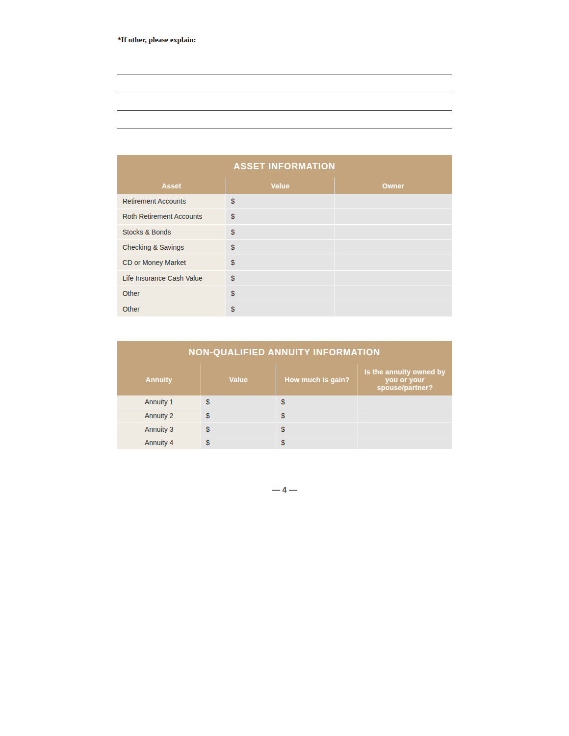*If other, please explain:
| ASSET INFORMATION |
| Asset | Value | Owner |
| Retirement Accounts | $ | |
| Roth Retirement Accounts | $ | |
| Stocks & Bonds | $ | |
| Checking & Savings | $ | |
| CD or Money Market | $ | |
| Life Insurance Cash Value | $ | |
| Other | $ | |
| Other | $ | |
| NON-QUALIFIED ANNUITY INFORMATION |
| Annuity | Value | How much is gain? | Is the annuity owned by you or your spouse/partner? |
| Annuity 1 | $ | $ | |
| Annuity 2 | $ | $ | |
| Annuity 3 | $ | $ | |
| Annuity 4 | $ | $ | |
— 4 —